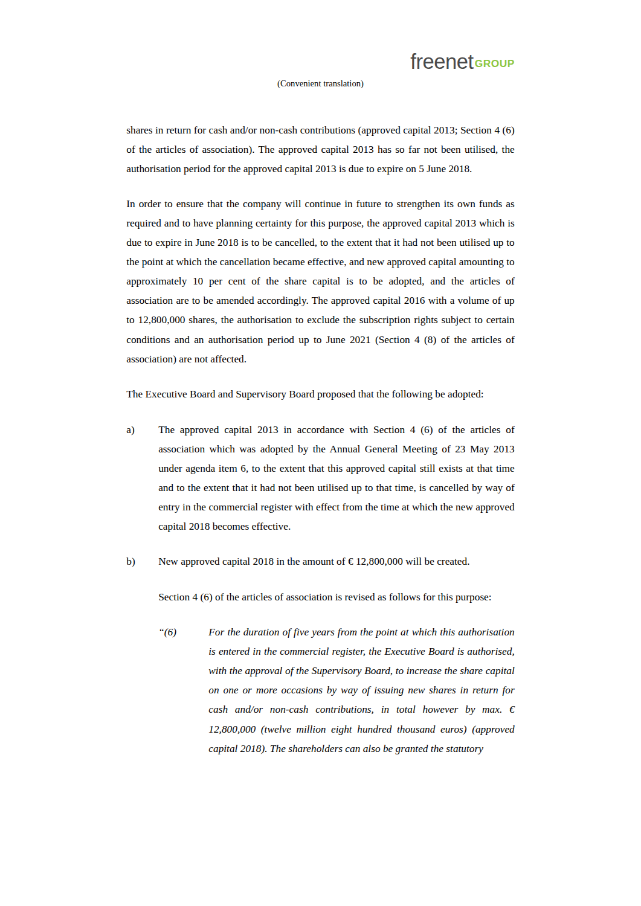freenetGROUP
(Convenient translation)
shares in return for cash and/or non-cash contributions (approved capital 2013; Section 4 (6) of the articles of association). The approved capital 2013 has so far not been utilised, the authorisation period for the approved capital 2013 is due to expire on 5 June 2018.
In order to ensure that the company will continue in future to strengthen its own funds as required and to have planning certainty for this purpose, the approved capital 2013 which is due to expire in June 2018 is to be cancelled, to the extent that it had not been utilised up to the point at which the cancellation became effective, and new approved capital amounting to approximately 10 per cent of the share capital is to be adopted, and the articles of association are to be amended accordingly. The approved capital 2016 with a volume of up to 12,800,000 shares, the authorisation to exclude the subscription rights subject to certain conditions and an authorisation period up to June 2021 (Section 4 (8) of the articles of association) are not affected.
The Executive Board and Supervisory Board proposed that the following be adopted:
a)
The approved capital 2013 in accordance with Section 4 (6) of the articles of association which was adopted by the Annual General Meeting of 23 May 2013 under agenda item 6, to the extent that this approved capital still exists at that time and to the extent that it had not been utilised up to that time, is cancelled by way of entry in the commercial register with effect from the time at which the new approved capital 2018 becomes effective.
b)
New approved capital 2018 in the amount of € 12,800,000 will be created.
Section 4 (6) of the articles of association is revised as follows for this purpose:
“(6)
For the duration of five years from the point at which this authorisation is entered in the commercial register, the Executive Board is authorised, with the approval of the Supervisory Board, to increase the share capital on one or more occasions by way of issuing new shares in return for cash and/or non-cash contributions, in total however by max. € 12,800,000 (twelve million eight hundred thousand euros) (approved capital 2018). The shareholders can also be granted the statutory